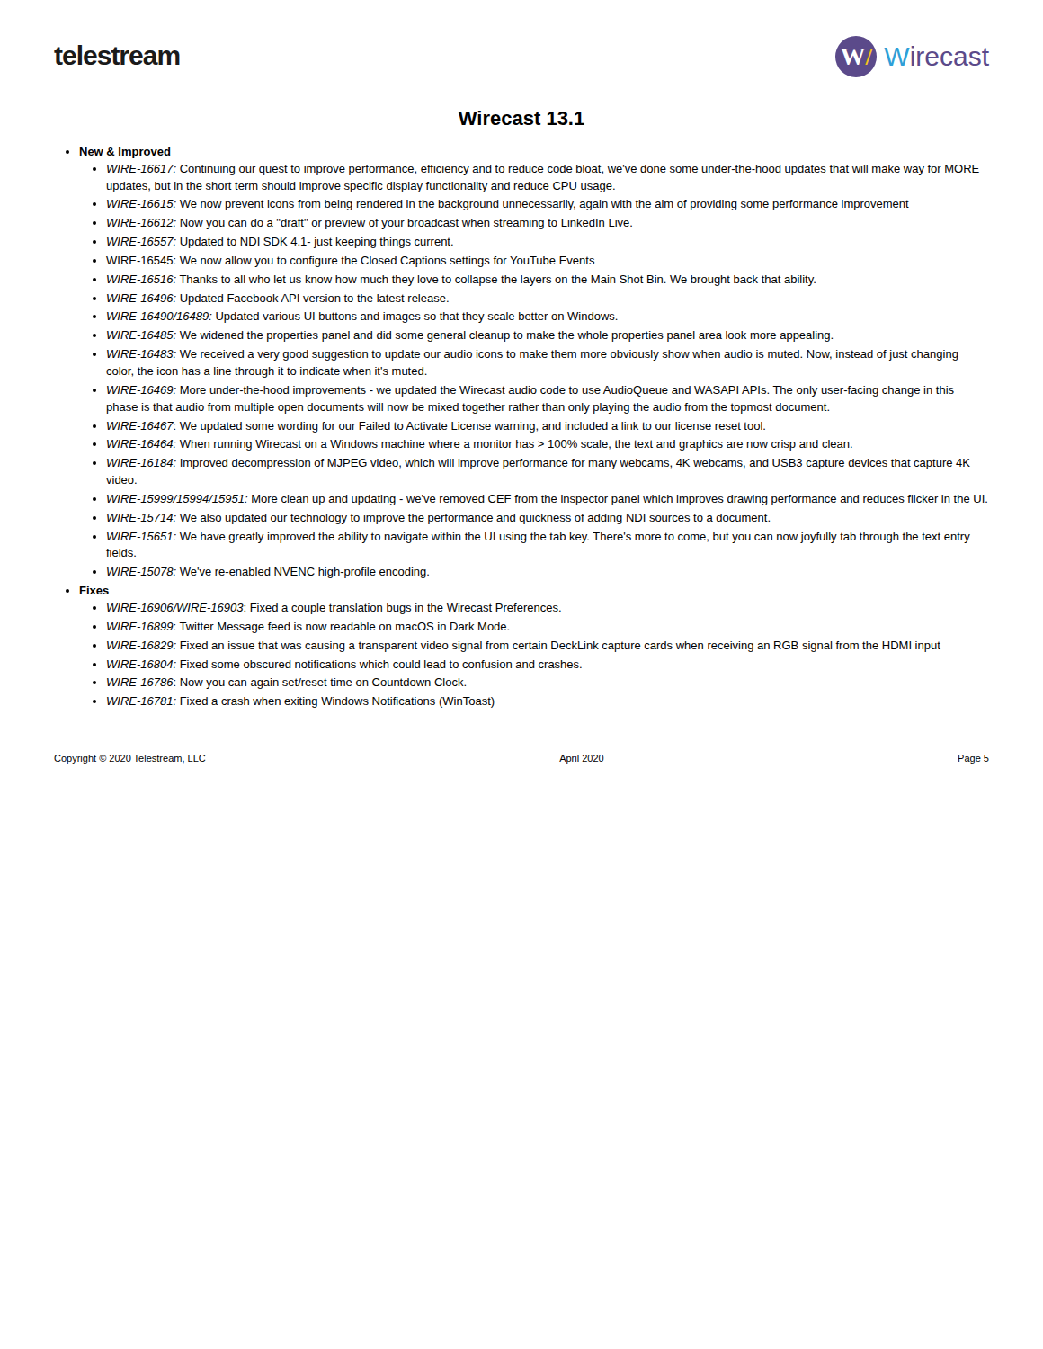telestream
W/
Wirecast
Wirecast 13.1
New & Improved
WIRE-16617: Continuing our quest to improve performance, efficiency and to reduce code bloat, we've done some under-the-hood updates that will make way for MORE updates, but in the short term should improve specific display functionality and reduce CPU usage.
WIRE-16615: We now prevent icons from being rendered in the background unnecessarily, again with the aim of providing some performance improvement
WIRE-16612: Now you can do a "draft" or preview of your broadcast when streaming to LinkedIn Live.
WIRE-16557: Updated to NDI SDK 4.1- just keeping things current.
WIRE-16545: We now allow you to configure the Closed Captions settings for YouTube Events
WIRE-16516: Thanks to all who let us know how much they love to collapse the layers on the Main Shot Bin. We brought back that ability.
WIRE-16496: Updated Facebook API version to the latest release.
WIRE-16490/16489: Updated various UI buttons and images so that they scale better on Windows.
WIRE-16485: We widened the properties panel and did some general cleanup to make the whole properties panel area look more appealing.
WIRE-16483: We received a very good suggestion to update our audio icons to make them more obviously show when audio is muted. Now, instead of just changing color, the icon has a line through it to indicate when it's muted.
WIRE-16469: More under-the-hood improvements - we updated the Wirecast audio code to use AudioQueue and WASAPI APIs. The only user-facing change in this phase is that audio from multiple open documents will now be mixed together rather than only playing the audio from the topmost document.
WIRE-16467: We updated some wording for our Failed to Activate License warning, and included a link to our license reset tool.
WIRE-16464: When running Wirecast on a Windows machine where a monitor has > 100% scale, the text and graphics are now crisp and clean.
WIRE-16184: Improved decompression of MJPEG video, which will improve performance for many webcams, 4K webcams, and USB3 capture devices that capture 4K video.
WIRE-15999/15994/15951: More clean up and updating - we've removed CEF from the inspector panel which improves drawing performance and reduces flicker in the UI.
WIRE-15714: We also updated our technology to improve the performance and quickness of adding NDI sources to a document.
WIRE-15651: We have greatly improved the ability to navigate within the UI using the tab key. There's more to come, but you can now joyfully tab through the text entry fields.
WIRE-15078: We've re-enabled NVENC high-profile encoding.
Fixes
WIRE-16906/WIRE-16903: Fixed a couple translation bugs in the Wirecast Preferences.
WIRE-16899: Twitter Message feed is now readable on macOS in Dark Mode.
WIRE-16829: Fixed an issue that was causing a transparent video signal from certain DeckLink capture cards when receiving an RGB signal from the HDMI input
WIRE-16804: Fixed some obscured notifications which could lead to confusion and crashes.
WIRE-16786: Now you can again set/reset time on Countdown Clock.
WIRE-16781: Fixed a crash when exiting Windows Notifications (WinToast)
Copyright © 2020 Telestream, LLC
April 2020
Page 5